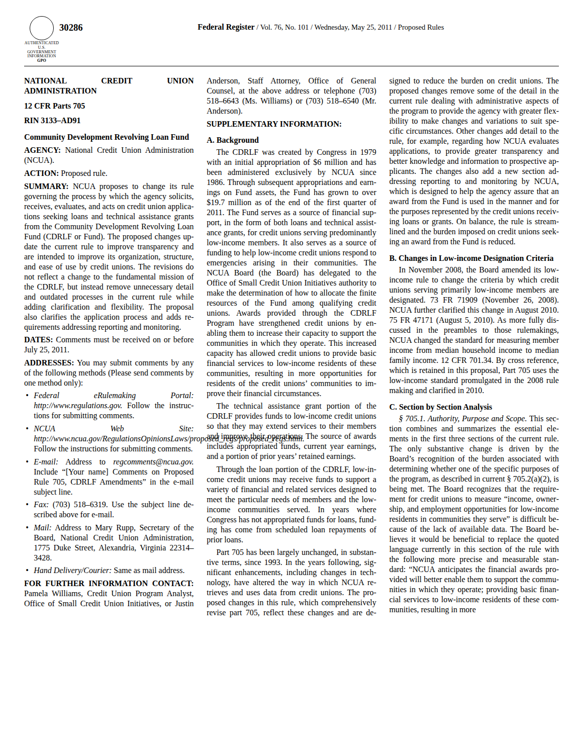AUTHENTICATED
U.S. GOVERNMENT
INFORMATION
GPO
30286
Federal Register / Vol. 76, No. 101 / Wednesday, May 25, 2011 / Proposed Rules
National Credit Union Administration
12 CFR Parts 705
RIN 3133–AD91
Community Development Revolving Loan Fund
AGENCY: National Credit Union Administration (NCUA).
ACTION: Proposed rule.
SUMMARY: NCUA proposes to change its rule governing the process by which the agency solicits, receives, evaluates, and acts on credit union applications seeking loans and technical assistance grants from the Community Development Revolving Loan Fund (CDRLF or Fund). The proposed changes update the current rule to improve transparency and are intended to improve its organization, structure, and ease of use by credit unions. The revisions do not reflect a change to the fundamental mission of the CDRLF, but instead remove unnecessary detail and outdated processes in the current rule while adding clarification and flexibility. The proposal also clarifies the application process and adds requirements addressing reporting and monitoring.
DATES: Comments must be received on or before July 25, 2011.
ADDRESSES: You may submit comments by any of the following methods (Please send comments by one method only):
Federal eRulemaking Portal: http://www.regulations.gov. Follow the instructions for submitting comments.
NCUA Web Site: http://www.ncua.gov/RegulationsOpinionsLaws/proposed_regs/proposed_regs.html. Follow the instructions for submitting comments.
E-mail: Address to regcomments@ncua.gov. Include “[Your name] Comments on Proposed Rule 705, CDRLF Amendments” in the e-mail subject line.
Fax: (703) 518–6319. Use the subject line described above for e-mail.
Mail: Address to Mary Rupp, Secretary of the Board, National Credit Union Administration, 1775 Duke Street, Alexandria, Virginia 22314–3428.
Hand Delivery/Courier: Same as mail address.
FOR FURTHER INFORMATION CONTACT: Pamela Williams, Credit Union Program Analyst, Office of Small Credit Union Initiatives, or Justin Anderson, Staff Attorney, Office of General Counsel, at the above address or telephone (703) 518–6643 (Ms. Williams) or (703) 518–6540 (Mr. Anderson).
SUPPLEMENTARY INFORMATION:
A. Background
The CDRLF was created by Congress in 1979 with an initial appropriation of $6 million and has been administered exclusively by NCUA since 1986. Through subsequent appropriations and earnings on Fund assets, the Fund has grown to over $19.7 million as of the end of the first quarter of 2011. The Fund serves as a source of financial support, in the form of both loans and technical assistance grants, for credit unions serving predominantly low-income members. It also serves as a source of funding to help low-income credit unions respond to emergencies arising in their communities. The NCUA Board (the Board) has delegated to the Office of Small Credit Union Initiatives authority to make the determination of how to allocate the finite resources of the Fund among qualifying credit unions. Awards provided through the CDRLF Program have strengthened credit unions by enabling them to increase their capacity to support the communities in which they operate. This increased capacity has allowed credit unions to provide basic financial services to low-income residents of these communities, resulting in more opportunities for residents of the credit unions’ communities to improve their financial circumstances.
The technical assistance grant portion of the CDRLF provides funds to low-income credit unions so that they may extend services to their members and improve their operations. The source of awards includes appropriated funds, current year earnings, and a portion of prior years’ retained earnings.
Through the loan portion of the CDRLF, low-income credit unions may receive funds to support a variety of financial and related services designed to meet the particular needs of members and the low-income communities served. In years where Congress has not appropriated funds for loans, funding has come from scheduled loan repayments of prior loans.
Part 705 has been largely unchanged, in substantive terms, since 1993. In the years following, significant enhancements, including changes in technology, have altered the way in which NCUA retrieves and uses data from credit unions. The proposed changes in this rule, which comprehensively revise part 705, reflect these changes and are designed to reduce the burden on credit unions. The proposed changes remove some of the detail in the current rule dealing with administrative aspects of the program to provide the agency with greater flexibility to make changes and variations to suit specific circumstances. Other changes add detail to the rule, for example, regarding how NCUA evaluates applications, to provide greater transparency and better knowledge and information to prospective applicants. The changes also add a new section addressing reporting to and monitoring by NCUA, which is designed to help the agency assure that an award from the Fund is used in the manner and for the purposes represented by the credit unions receiving loans or grants. On balance, the rule is streamlined and the burden imposed on credit unions seeking an award from the Fund is reduced.
B. Changes in Low-income Designation Criteria
In November 2008, the Board amended its low-income rule to change the criteria by which credit unions serving primarily low-income members are designated. 73 FR 71909 (November 26, 2008). NCUA further clarified this change in August 2010. 75 FR 47171 (August 5, 2010). As more fully discussed in the preambles to those rulemakings, NCUA changed the standard for measuring member income from median household income to median family income. 12 CFR 701.34. By cross reference, which is retained in this proposal, Part 705 uses the low-income standard promulgated in the 2008 rule making and clarified in 2010.
C. Section by Section Analysis
§ 705.1. Authority, Purpose and Scope. This section combines and summarizes the essential elements in the first three sections of the current rule. The only substantive change is driven by the Board’s recognition of the burden associated with determining whether one of the specific purposes of the program, as described in current § 705.2(a)(2), is being met. The Board recognizes that the requirement for credit unions to measure “income, ownership, and employment opportunities for low-income residents in communities they serve” is difficult because of the lack of available data. The Board believes it would be beneficial to replace the quoted language currently in this section of the rule with the following more precise and measurable standard: “NCUA anticipates the financial awards provided will better enable them to support the communities in which they operate; providing basic financial services to low-income residents of these communities, resulting in more